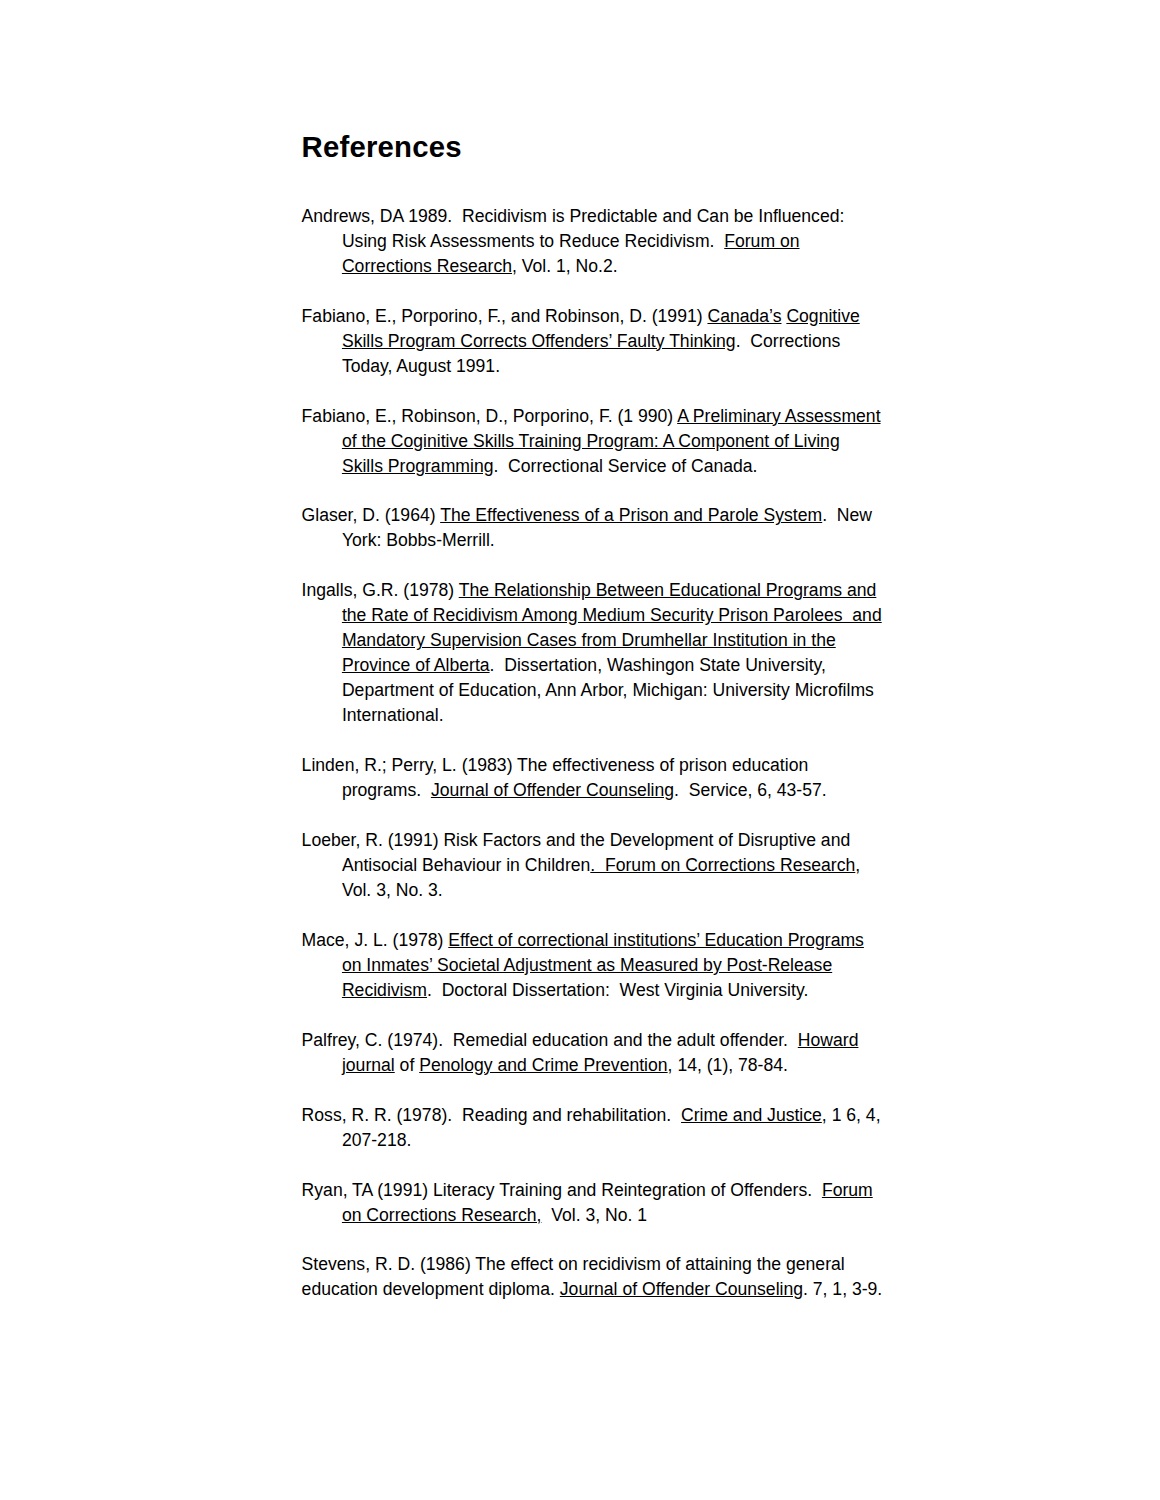References
Andrews, DA 1989. Recidivism is Predictable and Can be Influenced: Using Risk Assessments to Reduce Recidivism. Forum on Corrections Research, Vol. 1, No.2.
Fabiano, E., Porporino, F., and Robinson, D. (1991) Canada’s Cognitive Skills Program Corrects Offenders’ Faulty Thinking. Corrections Today, August 1991.
Fabiano, E., Robinson, D., Porporino, F. (1 990) A Preliminary Assessment of the Coginitive Skills Training Program: A Component of Living Skills Programming. Correctional Service of Canada.
Glaser, D. (1964) The Effectiveness of a Prison and Parole System. New York: Bobbs-Merrill.
Ingalls, G.R. (1978) The Relationship Between Educational Programs and the Rate of Recidivism Among Medium Security Prison Parolees and Mandatory Supervision Cases from Drumhellar Institution in the Province of Alberta. Dissertation, Washingon State University, Department of Education, Ann Arbor, Michigan: University Microfilms International.
Linden, R.; Perry, L. (1983) The effectiveness of prison education programs. Journal of Offender Counseling. Service, 6, 43-57.
Loeber, R. (1991) Risk Factors and the Development of Disruptive and Antisocial Behaviour in Children. Forum on Corrections Research, Vol. 3, No. 3.
Mace, J. L. (1978) Effect of correctional institutions’ Education Programs on Inmates’ Societal Adjustment as Measured by Post-Release Recidivism. Doctoral Dissertation: West Virginia University.
Palfrey, C. (1974). Remedial education and the adult offender. Howard journal of Penology and Crime Prevention, 14, (1), 78-84.
Ross, R. R. (1978). Reading and rehabilitation. Crime and Justice, 1 6, 4, 207-218.
Ryan, TA (1991) Literacy Training and Reintegration of Offenders. Forum on Corrections Research, Vol. 3, No. 1
Stevens, R. D. (1986) The effect on recidivism of attaining the general education development diploma. Journal of Offender Counseling. 7, 1, 3-9.